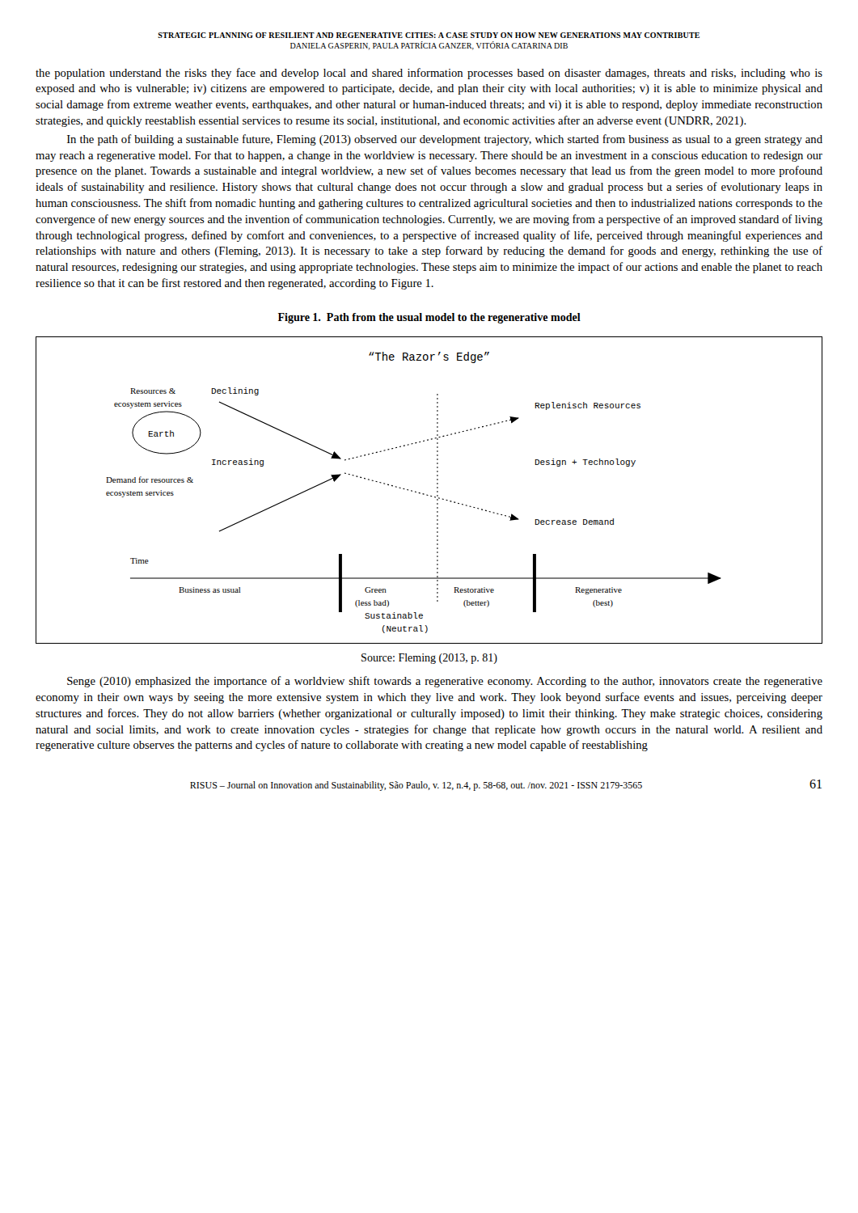STRATEGIC PLANNING OF RESILIENT AND REGENERATIVE CITIES: A CASE STUDY ON HOW NEW GENERATIONS MAY CONTRIBUTE
DANIELA GASPERIN, PAULA PATRÍCIA GANZER, VITÓRIA CATARINA DIB
the population understand the risks they face and develop local and shared information processes based on disaster damages, threats and risks, including who is exposed and who is vulnerable; iv) citizens are empowered to participate, decide, and plan their city with local authorities; v) it is able to minimize physical and social damage from extreme weather events, earthquakes, and other natural or human-induced threats; and vi) it is able to respond, deploy immediate reconstruction strategies, and quickly reestablish essential services to resume its social, institutional, and economic activities after an adverse event (UNDRR, 2021).
In the path of building a sustainable future, Fleming (2013) observed our development trajectory, which started from business as usual to a green strategy and may reach a regenerative model. For that to happen, a change in the worldview is necessary. There should be an investment in a conscious education to redesign our presence on the planet. Towards a sustainable and integral worldview, a new set of values becomes necessary that lead us from the green model to more profound ideals of sustainability and resilience. History shows that cultural change does not occur through a slow and gradual process but a series of evolutionary leaps in human consciousness. The shift from nomadic hunting and gathering cultures to centralized agricultural societies and then to industrialized nations corresponds to the convergence of new energy sources and the invention of communication technologies. Currently, we are moving from a perspective of an improved standard of living through technological progress, defined by comfort and conveniences, to a perspective of increased quality of life, perceived through meaningful experiences and relationships with nature and others (Fleming, 2013). It is necessary to take a step forward by reducing the demand for goods and energy, rethinking the use of natural resources, redesigning our strategies, and using appropriate technologies. These steps aim to minimize the impact of our actions and enable the planet to reach resilience so that it can be first restored and then regenerated, according to Figure 1.
Figure 1. Path from the usual model to the regenerative model
“The Razor’s Edge”
Resources & ecosystem services Declining Earth Increasing Demand for resources & ecosystem services Replenisch Resources Design + Technology Decrease Demand Time Business as usual Green (less bad) Restorative (better) Regenerative (best) Sustainable (Neutral)
Source: Fleming (2013, p. 81)
Senge (2010) emphasized the importance of a worldview shift towards a regenerative economy. According to the author, innovators create the regenerative economy in their own ways by seeing the more extensive system in which they live and work. They look beyond surface events and issues, perceiving deeper structures and forces. They do not allow barriers (whether organizational or culturally imposed) to limit their thinking. They make strategic choices, considering natural and social limits, and work to create innovation cycles - strategies for change that replicate how growth occurs in the natural world. A resilient and regenerative culture observes the patterns and cycles of nature to collaborate with creating a new model capable of reestablishing
RISUS – Journal on Innovation and Sustainability, São Paulo, v. 12, n.4, p. 58-68, out. /nov. 2021 - ISSN 2179-3565 61